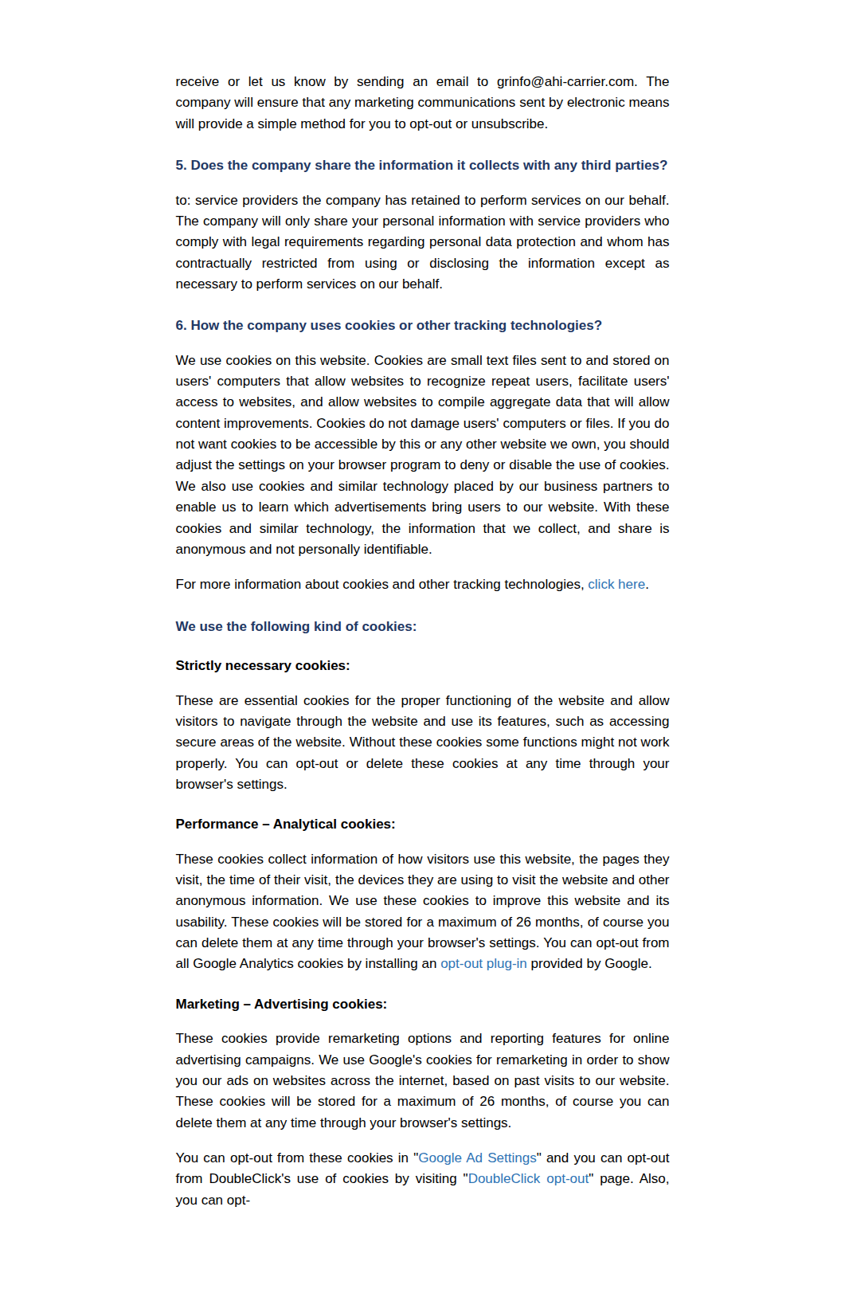receive or let us know by sending an email to grinfo@ahi-carrier.com. The company will ensure that any marketing communications sent by electronic means will provide a simple method for you to opt-out or unsubscribe.
5. Does the company share the information it collects with any third parties?
to: service providers the company has retained to perform services on our behalf. The company will only share your personal information with service providers who comply with legal requirements regarding personal data protection and whom has contractually restricted from using or disclosing the information except as necessary to perform services on our behalf.
6. How the company uses cookies or other tracking technologies?
We use cookies on this website. Cookies are small text files sent to and stored on users' computers that allow websites to recognize repeat users, facilitate users' access to websites, and allow websites to compile aggregate data that will allow content improvements. Cookies do not damage users' computers or files. If you do not want cookies to be accessible by this or any other website we own, you should adjust the settings on your browser program to deny or disable the use of cookies. We also use cookies and similar technology placed by our business partners to enable us to learn which advertisements bring users to our website. With these cookies and similar technology, the information that we collect, and share is anonymous and not personally identifiable.
For more information about cookies and other tracking technologies, click here.
We use the following kind of cookies:
Strictly necessary cookies:
These are essential cookies for the proper functioning of the website and allow visitors to navigate through the website and use its features, such as accessing secure areas of the website. Without these cookies some functions might not work properly. You can opt-out or delete these cookies at any time through your browser's settings.
Performance – Analytical cookies:
These cookies collect information of how visitors use this website, the pages they visit, the time of their visit, the devices they are using to visit the website and other anonymous information. We use these cookies to improve this website and its usability. These cookies will be stored for a maximum of 26 months, of course you can delete them at any time through your browser's settings. You can opt-out from all Google Analytics cookies by installing an opt-out plug-in provided by Google.
Marketing – Advertising cookies:
These cookies provide remarketing options and reporting features for online advertising campaigns. We use Google's cookies for remarketing in order to show you our ads on websites across the internet, based on past visits to our website. These cookies will be stored for a maximum of 26 months, of course you can delete them at any time through your browser's settings.
You can opt-out from these cookies in "Google Ad Settings" and you can opt-out from DoubleClick's use of cookies by visiting "DoubleClick opt-out" page. Also, you can opt-